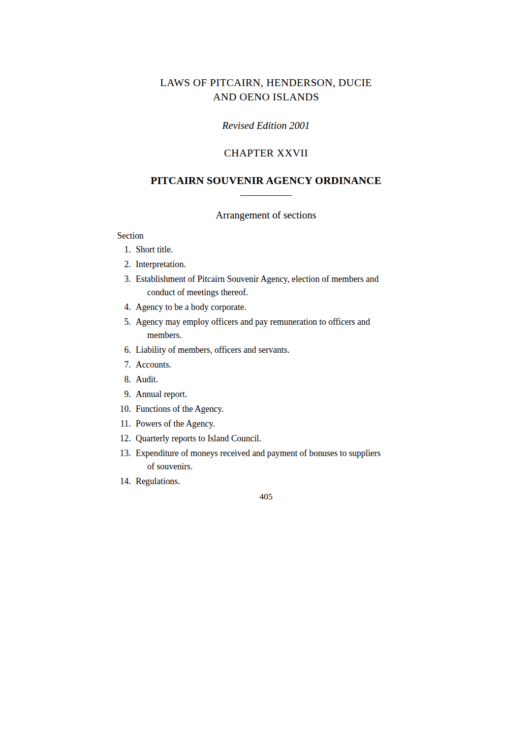LAWS OF PITCAIRN, HENDERSON, DUCIE
AND OENO ISLANDS
Revised Edition 2001
CHAPTER XXVII
PITCAIRN SOUVENIR AGENCY ORDINANCE
Arrangement of sections
Section
1. Short title.
2. Interpretation.
3. Establishment of Pitcairn Souvenir Agency, election of members andconduct of meetings thereof.
4. Agency to be a body corporate.
5. Agency may employ officers and pay remuneration to officers andmembers.
6. Liability of members, officers and servants.
7. Accounts.
8. Audit.
9. Annual report.
10. Functions of the Agency.
11. Powers of the Agency.
12. Quarterly reports to Island Council.
13. Expenditure of moneys received and payment of bonuses to suppliersof souvenirs.
14. Regulations.
405